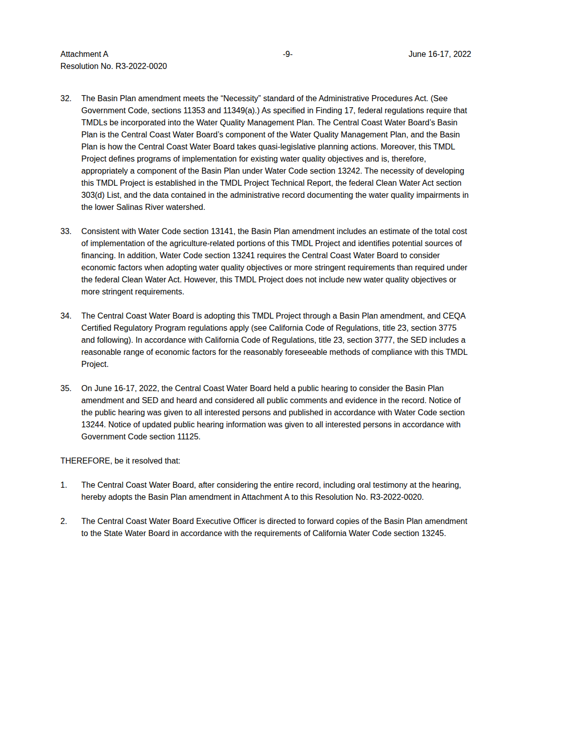Attachment A
Resolution No. R3-2022-0020
-9-
June 16-17, 2022
32. The Basin Plan amendment meets the “Necessity” standard of the Administrative Procedures Act. (See Government Code, sections 11353 and 11349(a).) As specified in Finding 17, federal regulations require that TMDLs be incorporated into the Water Quality Management Plan. The Central Coast Water Board’s Basin Plan is the Central Coast Water Board’s component of the Water Quality Management Plan, and the Basin Plan is how the Central Coast Water Board takes quasi-legislative planning actions. Moreover, this TMDL Project defines programs of implementation for existing water quality objectives and is, therefore, appropriately a component of the Basin Plan under Water Code section 13242. The necessity of developing this TMDL Project is established in the TMDL Project Technical Report, the federal Clean Water Act section 303(d) List, and the data contained in the administrative record documenting the water quality impairments in the lower Salinas River watershed.
33. Consistent with Water Code section 13141, the Basin Plan amendment includes an estimate of the total cost of implementation of the agriculture-related portions of this TMDL Project and identifies potential sources of financing. In addition, Water Code section 13241 requires the Central Coast Water Board to consider economic factors when adopting water quality objectives or more stringent requirements than required under the federal Clean Water Act. However, this TMDL Project does not include new water quality objectives or more stringent requirements.
34. The Central Coast Water Board is adopting this TMDL Project through a Basin Plan amendment, and CEQA Certified Regulatory Program regulations apply (see California Code of Regulations, title 23, section 3775 and following). In accordance with California Code of Regulations, title 23, section 3777, the SED includes a reasonable range of economic factors for the reasonably foreseeable methods of compliance with this TMDL Project.
35. On June 16-17, 2022, the Central Coast Water Board held a public hearing to consider the Basin Plan amendment and SED and heard and considered all public comments and evidence in the record. Notice of the public hearing was given to all interested persons and published in accordance with Water Code section 13244. Notice of updated public hearing information was given to all interested persons in accordance with Government Code section 11125.
THEREFORE, be it resolved that:
1. The Central Coast Water Board, after considering the entire record, including oral testimony at the hearing, hereby adopts the Basin Plan amendment in Attachment A to this Resolution No. R3-2022-0020.
2. The Central Coast Water Board Executive Officer is directed to forward copies of the Basin Plan amendment to the State Water Board in accordance with the requirements of California Water Code section 13245.